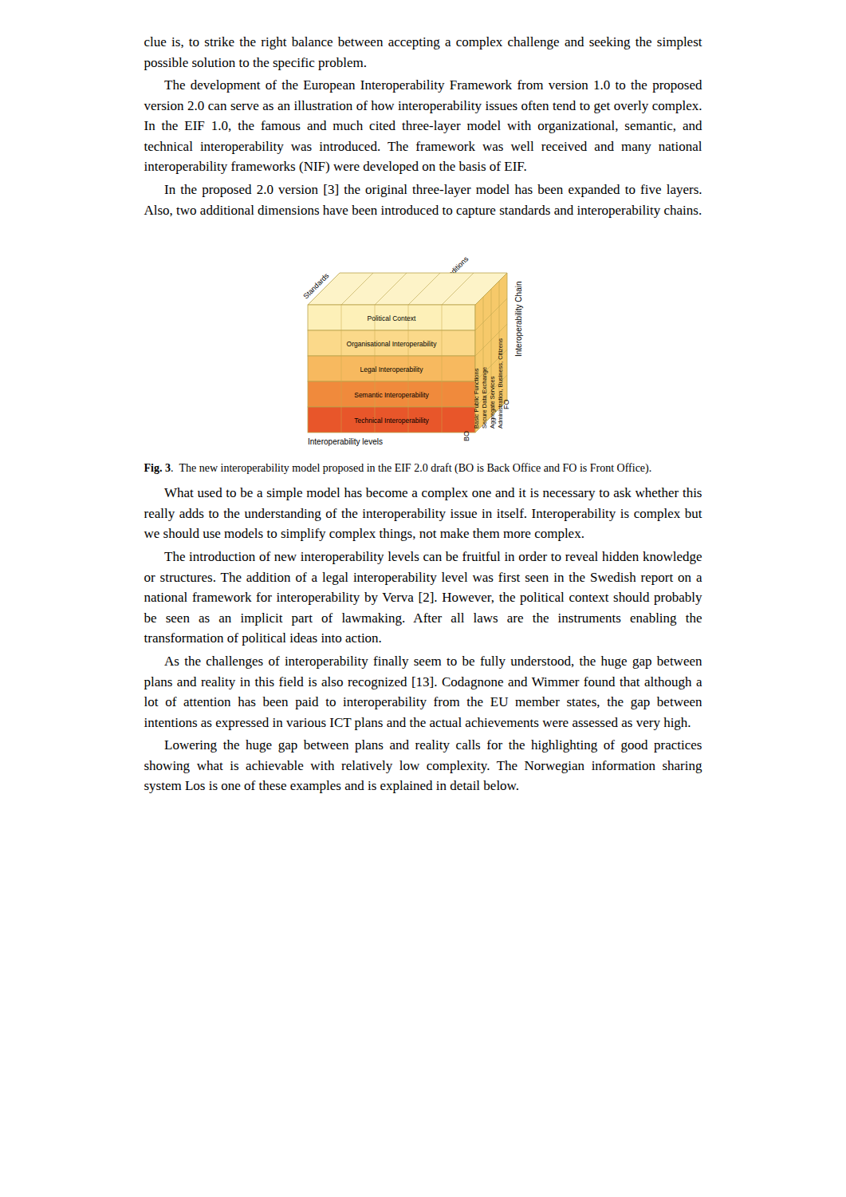clue is, to strike the right balance between accepting a complex challenge and seeking the simplest possible solution to the specific problem.
The development of the European Interoperability Framework from version 1.0 to the proposed version 2.0 can serve as an illustration of how interoperability issues often tend to get overly complex. In the EIF 1.0, the famous and much cited three-layer model with organizational, semantic, and technical interoperability was introduced. The framework was well received and many national interoperability frameworks (NIF) were developed on the basis of EIF.
In the proposed 2.0 version [3] the original three-layer model has been expanded to five layers. Also, two additional dimensions have been introduced to capture standards and interoperability chains.
Standards Suitability Potential Openness Market conditions Political Context Organisational Interoperability Legal Interoperability Semantic Interoperability Technical Interoperability Basic Public Functions Secure Data Exchange Aggregate Services Administration, Business, Citizens Interoperability Chain BO FO Interoperability levels
Fig. 3. The new interoperability model proposed in the EIF 2.0 draft (BO is Back Office and FO is Front Office).
What used to be a simple model has become a complex one and it is necessary to ask whether this really adds to the understanding of the interoperability issue in itself. Interoperability is complex but we should use models to simplify complex things, not make them more complex.
The introduction of new interoperability levels can be fruitful in order to reveal hidden knowledge or structures. The addition of a legal interoperability level was first seen in the Swedish report on a national framework for interoperability by Verva [2]. However, the political context should probably be seen as an implicit part of lawmaking. After all laws are the instruments enabling the transformation of political ideas into action.
As the challenges of interoperability finally seem to be fully understood, the huge gap between plans and reality in this field is also recognized [13]. Codagnone and Wimmer found that although a lot of attention has been paid to interoperability from the EU member states, the gap between intentions as expressed in various ICT plans and the actual achievements were assessed as very high.
Lowering the huge gap between plans and reality calls for the highlighting of good practices showing what is achievable with relatively low complexity. The Norwegian information sharing system Los is one of these examples and is explained in detail below.